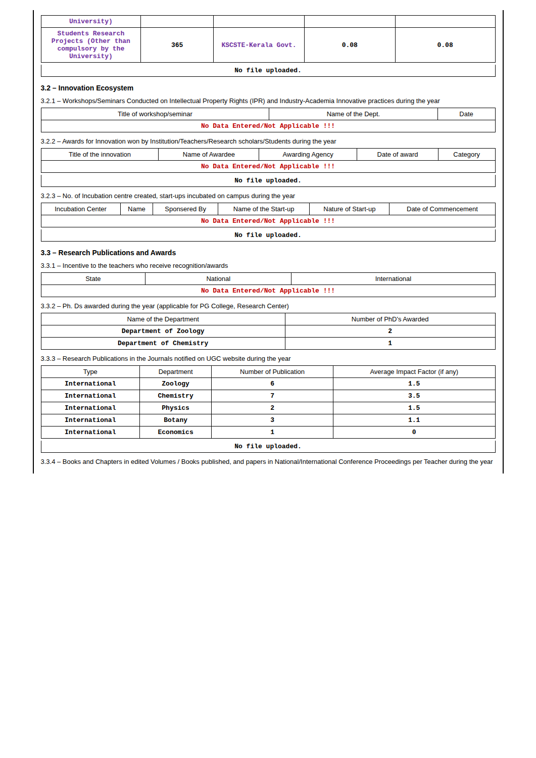| University) | | | | |
| Students Research Projects (Other than compulsory by the University) | 365 | KSCSTE-Kerala Govt. | 0.08 | 0.08 |
No file uploaded.
3.2 – Innovation Ecosystem
3.2.1 – Workshops/Seminars Conducted on Intellectual Property Rights (IPR) and Industry-Academia Innovative practices during the year
| Title of workshop/seminar | Name of the Dept. | Date |
| No Data Entered/Not Applicable !!! |
3.2.2 – Awards for Innovation won by Institution/Teachers/Research scholars/Students during the year
| Title of the innovation | Name of Awardee | Awarding Agency | Date of award | Category |
| No Data Entered/Not Applicable !!! |
No file uploaded.
3.2.3 – No. of Incubation centre created, start-ups incubated on campus during the year
| Incubation Center | Name | Sponsered By | Name of the Start-up | Nature of Start-up | Date of Commencement |
| No Data Entered/Not Applicable !!! |
No file uploaded.
3.3 – Research Publications and Awards
3.3.1 – Incentive to the teachers who receive recognition/awards
| State | National | International |
| No Data Entered/Not Applicable !!! |
3.3.2 – Ph. Ds awarded during the year (applicable for PG College, Research Center)
| Name of the Department | Number of PhD's Awarded |
| Department of Zoology | 2 |
| Department of Chemistry | 1 |
3.3.3 – Research Publications in the Journals notified on UGC website during the year
| Type | Department | Number of Publication | Average Impact Factor (if any) |
| International | Zoology | 6 | 1.5 |
| International | Chemistry | 7 | 3.5 |
| International | Physics | 2 | 1.5 |
| International | Botany | 3 | 1.1 |
| International | Economics | 1 | 0 |
No file uploaded.
3.3.4 – Books and Chapters in edited Volumes / Books published, and papers in National/International Conference Proceedings per Teacher during the year